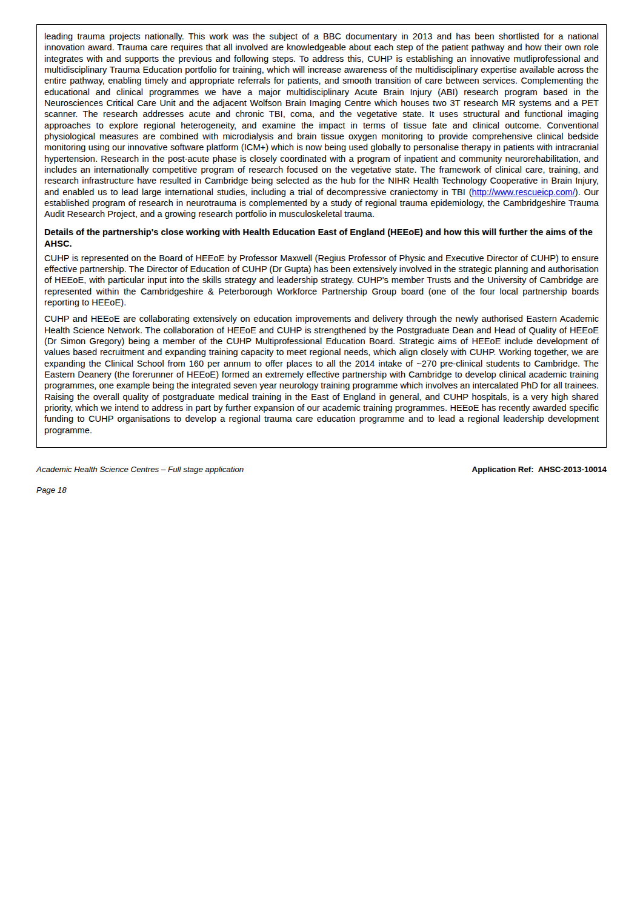leading trauma projects nationally. This work was the subject of a BBC documentary in 2013 and has been shortlisted for a national innovation award. Trauma care requires that all involved are knowledgeable about each step of the patient pathway and how their own role integrates with and supports the previous and following steps. To address this, CUHP is establishing an innovative mutliprofessional and multidisciplinary Trauma Education portfolio for training, which will increase awareness of the multidisciplinary expertise available across the entire pathway, enabling timely and appropriate referrals for patients, and smooth transition of care between services. Complementing the educational and clinical programmes we have a major multidisciplinary Acute Brain Injury (ABI) research program based in the Neurosciences Critical Care Unit and the adjacent Wolfson Brain Imaging Centre which houses two 3T research MR systems and a PET scanner. The research addresses acute and chronic TBI, coma, and the vegetative state. It uses structural and functional imaging approaches to explore regional heterogeneity, and examine the impact in terms of tissue fate and clinical outcome. Conventional physiological measures are combined with microdialysis and brain tissue oxygen monitoring to provide comprehensive clinical bedside monitoring using our innovative software platform (ICM+) which is now being used globally to personalise therapy in patients with intracranial hypertension. Research in the post-acute phase is closely coordinated with a program of inpatient and community neurorehabilitation, and includes an internationally competitive program of research focused on the vegetative state. The framework of clinical care, training, and research infrastructure have resulted in Cambridge being selected as the hub for the NIHR Health Technology Cooperative in Brain Injury, and enabled us to lead large international studies, including a trial of decompressive craniectomy in TBI (http://www.rescueicp.com/). Our established program of research in neurotrauma is complemented by a study of regional trauma epidemiology, the Cambridgeshire Trauma Audit Research Project, and a growing research portfolio in musculoskeletal trauma.
Details of the partnership's close working with Health Education East of England (HEEoE) and how this will further the aims of the AHSC.
CUHP is represented on the Board of HEEoE by Professor Maxwell (Regius Professor of Physic and Executive Director of CUHP) to ensure effective partnership. The Director of Education of CUHP (Dr Gupta) has been extensively involved in the strategic planning and authorisation of HEEoE, with particular input into the skills strategy and leadership strategy. CUHP's member Trusts and the University of Cambridge are represented within the Cambridgeshire & Peterborough Workforce Partnership Group board (one of the four local partnership boards reporting to HEEoE).
CUHP and HEEoE are collaborating extensively on education improvements and delivery through the newly authorised Eastern Academic Health Science Network. The collaboration of HEEoE and CUHP is strengthened by the Postgraduate Dean and Head of Quality of HEEoE (Dr Simon Gregory) being a member of the CUHP Multiprofessional Education Board. Strategic aims of HEEoE include development of values based recruitment and expanding training capacity to meet regional needs, which align closely with CUHP. Working together, we are expanding the Clinical School from 160 per annum to offer places to all the 2014 intake of ~270 pre-clinical students to Cambridge. The Eastern Deanery (the forerunner of HEEoE) formed an extremely effective partnership with Cambridge to develop clinical academic training programmes, one example being the integrated seven year neurology training programme which involves an intercalated PhD for all trainees. Raising the overall quality of postgraduate medical training in the East of England in general, and CUHP hospitals, is a very high shared priority, which we intend to address in part by further expansion of our academic training programmes. HEEoE has recently awarded specific funding to CUHP organisations to develop a regional trauma care education programme and to lead a regional leadership development programme.
Academic Health Science Centres – Full stage application Application Ref: AHSC-2013-10014
Page 18